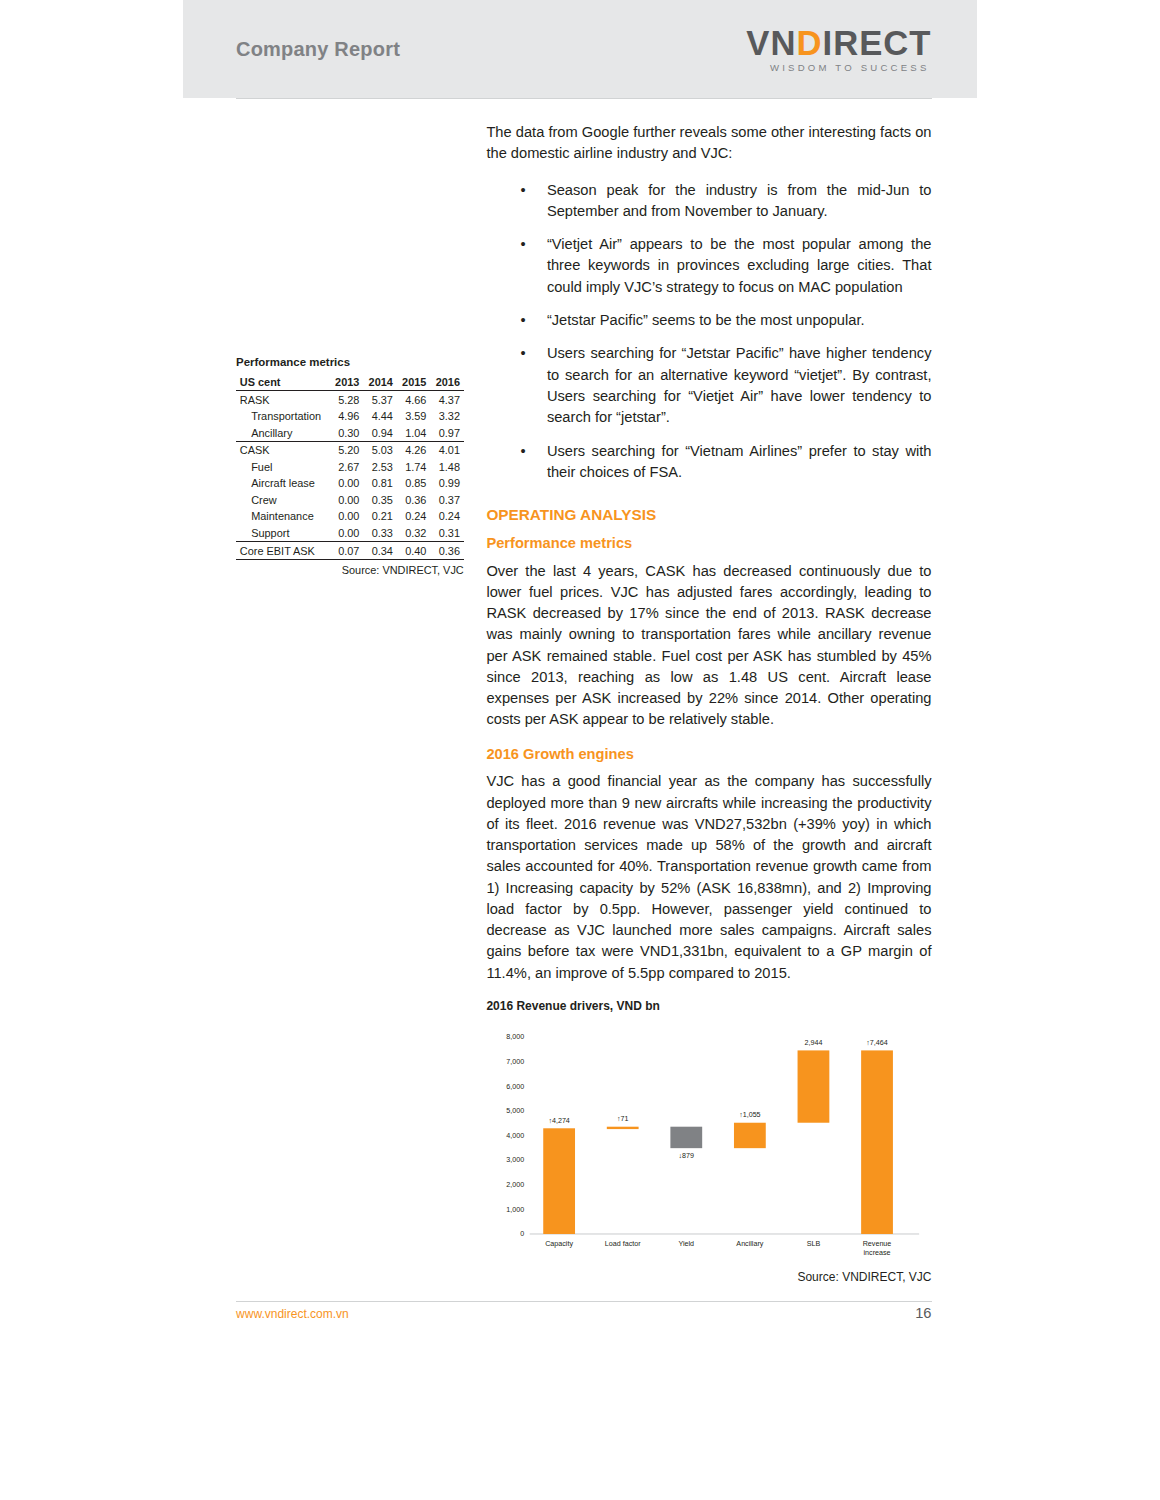Company Report
VN DIRECT
WISDOM TO SUCCESS
Performance metrics
| US cent | 2013 | 2014 | 2015 | 2016 |
| --- | --- | --- | --- | --- |
| RASK | 5.28 | 5.37 | 4.66 | 4.37 |
| Transportation | 4.96 | 4.44 | 3.59 | 3.32 |
| Ancillary | 0.30 | 0.94 | 1.04 | 0.97 |
| CASK | 5.20 | 5.03 | 4.26 | 4.01 |
| Fuel | 2.67 | 2.53 | 1.74 | 1.48 |
| Aircraft lease | 0.00 | 0.81 | 0.85 | 0.99 |
| Crew | 0.00 | 0.35 | 0.36 | 0.37 |
| Maintenance | 0.00 | 0.21 | 0.24 | 0.24 |
| Support | 0.00 | 0.33 | 0.32 | 0.31 |
| Core EBIT ASK | 0.07 | 0.34 | 0.40 | 0.36 |
Source: VNDIRECT, VJC
The data from Google further reveals some other interesting facts on the domestic airline industry and VJC:
Season peak for the industry is from the mid-Jun to September and from November to January.
“Vietjet Air” appears to be the most popular among the three keywords in provinces excluding large cities. That could imply VJC’s strategy to focus on MAC population
“Jetstar Pacific” seems to be the most unpopular.
Users searching for “Jetstar Pacific” have higher tendency to search for an alternative keyword “vietjet”. By contrast, Users searching for “Vietjet Air” have lower tendency to search for “jetstar”.
Users searching for “Vietnam Airlines” prefer to stay with their choices of FSA.
OPERATING ANALYSIS
Performance metrics
Over the last 4 years, CASK has decreased continuously due to lower fuel prices. VJC has adjusted fares accordingly, leading to RASK decreased by 17% since the end of 2013. RASK decrease was mainly owning to transportation fares while ancillary revenue per ASK remained stable. Fuel cost per ASK has stumbled by 45% since 2013, reaching as low as 1.48 US cent. Aircraft lease expenses per ASK increased by 22% since 2014. Other operating costs per ASK appear to be relatively stable.
2016 Growth engines
VJC has a good financial year as the company has successfully deployed more than 9 new aircrafts while increasing the productivity of its fleet. 2016 revenue was VND27,532bn (+39% yoy) in which transportation services made up 58% of the growth and aircraft sales accounted for 40%. Transportation revenue growth came from 1) Increasing capacity by 52% (ASK 16,838mn), and 2) Improving load factor by 0.5pp. However, passenger yield continued to decrease as VJC launched more sales campaigns. Aircraft sales gains before tax were VND1,331bn, equivalent to a GP margin of 11.4%, an improve of 5.5pp compared to 2015.
2016 Revenue drivers, VND bn
8,000 7,000 6,000 5,000 4,000 3,000 2,000 1,000 0 ↑4,274 ↑71 ↓879 ↑1,055 2,944 ↑7,464 Capacity Load factor Yield Ancillary SLB Revenue increase
Source: VNDIRECT, VJC
www.vndirect.com.vn
16